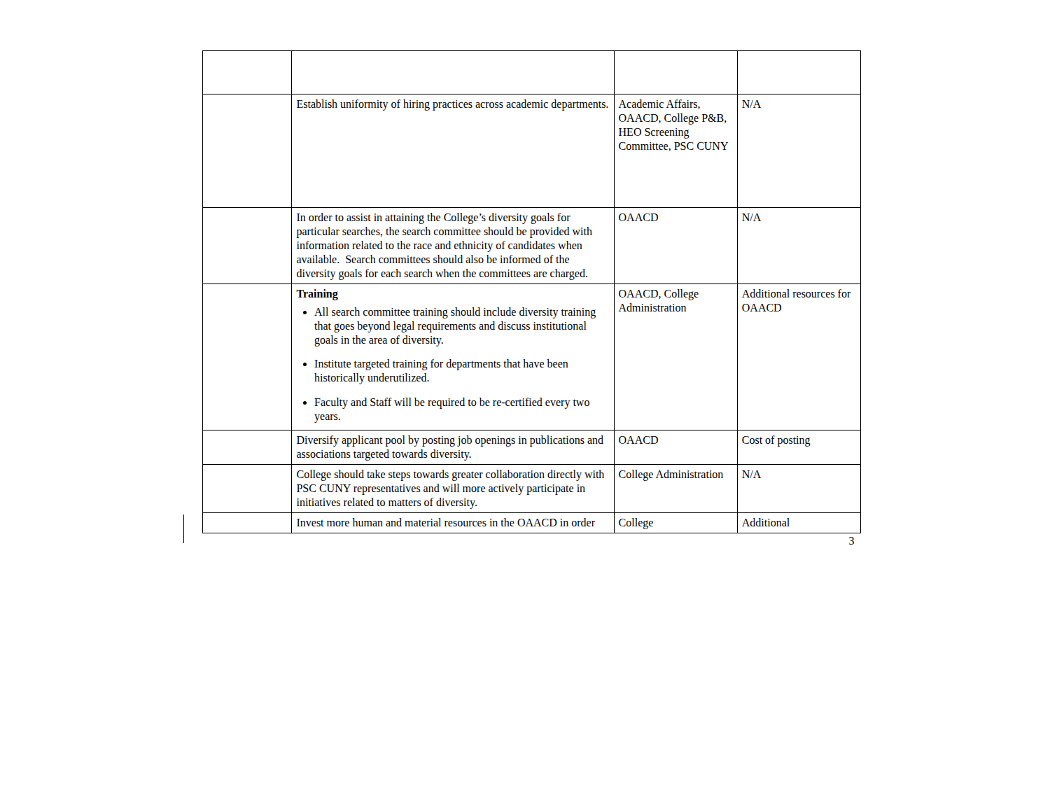| | Establish uniformity of hiring practices across academic departments. | Academic Affairs, OAACD, College P&B, HEO Screening Committee, PSC CUNY | N/A |
| | In order to assist in attaining the College’s diversity goals for particular searches, the search committee should be provided with information related to the race and ethnicity of candidates when available. Search committees should also be informed of the diversity goals for each search when the committees are charged. | OAACD | N/A |
| | Training All search committee training should include diversity training that goes beyond legal requirements and discuss institutional goals in the area of diversity. Institute targeted training for departments that have been historically underutilized. Faculty and Staff will be required to be re-certified every two years. | OAACD, College Administration | Additional resources for OAACD |
| | Diversify applicant pool by posting job openings in publications and associations targeted towards diversity. | OAACD | Cost of posting |
| | College should take steps towards greater collaboration directly with PSC CUNY representatives and will more actively participate in initiatives related to matters of diversity. | College Administration | N/A |
| | Invest more human and material resources in the OAACD in order | College | Additional |
3